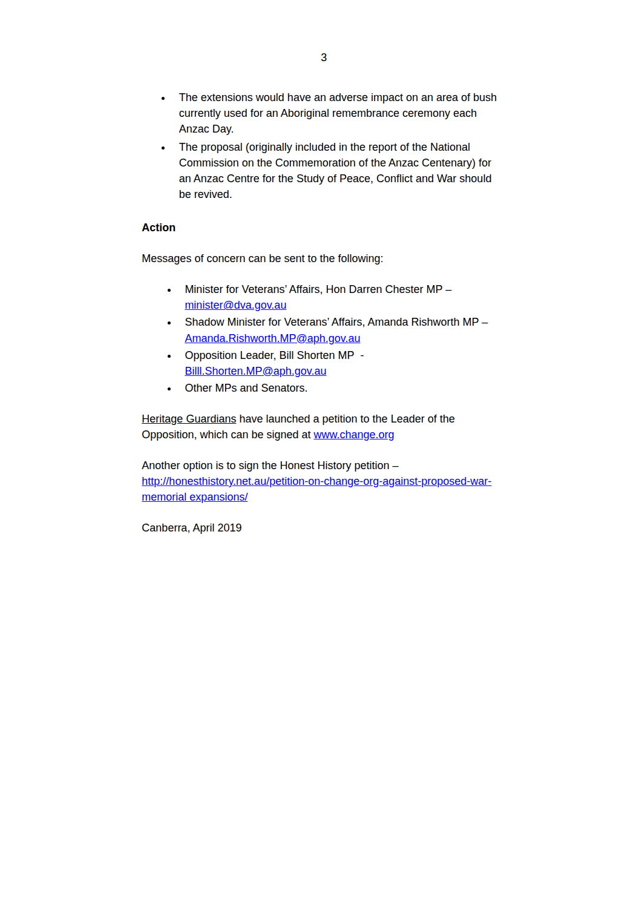3
The extensions would have an adverse impact on an area of bush currently used for an Aboriginal remembrance ceremony each Anzac Day.
The proposal (originally included in the report of the National Commission on the Commemoration of the Anzac Centenary) for an Anzac Centre for the Study of Peace, Conflict and War should be revived.
Action
Messages of concern can be sent to the following:
Minister for Veterans’ Affairs, Hon Darren Chester MP – minister@dva.gov.au
Shadow Minister for Veterans’ Affairs, Amanda Rishworth MP – Amanda.Rishworth.MP@aph.gov.au
Opposition Leader, Bill Shorten MP - Billl.Shorten.MP@aph.gov.au
Other MPs and Senators.
Heritage Guardians have launched a petition to the Leader of the Opposition, which can be signed at www.change.org
Another option is to sign the Honest History petition – http://honesthistory.net.au/petition-on-change-org-against-proposed-war-memorial expansions/
Canberra, April 2019